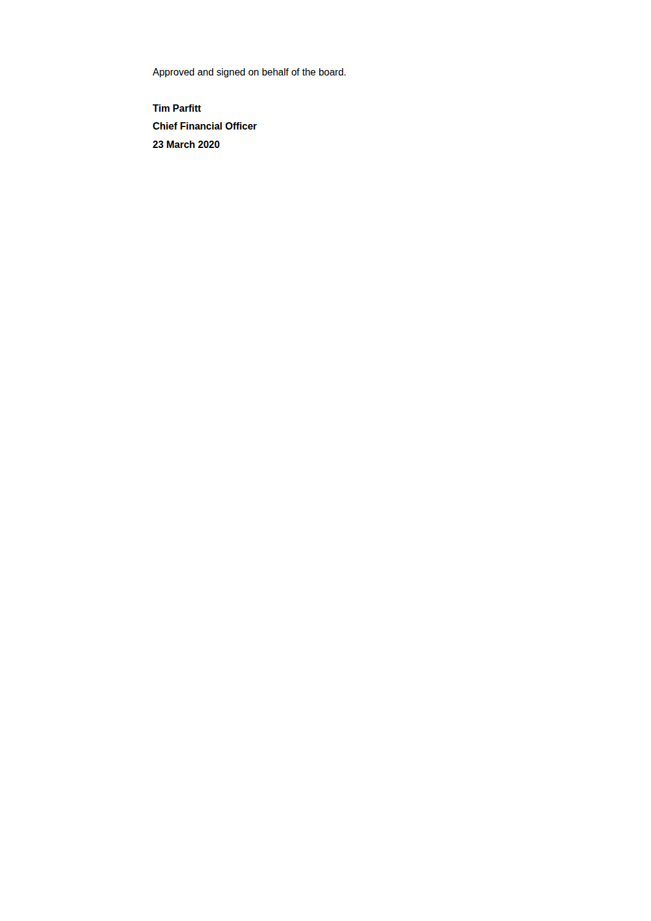Approved and signed on behalf of the board.
Tim Parfitt
Chief Financial Officer
23 March 2020